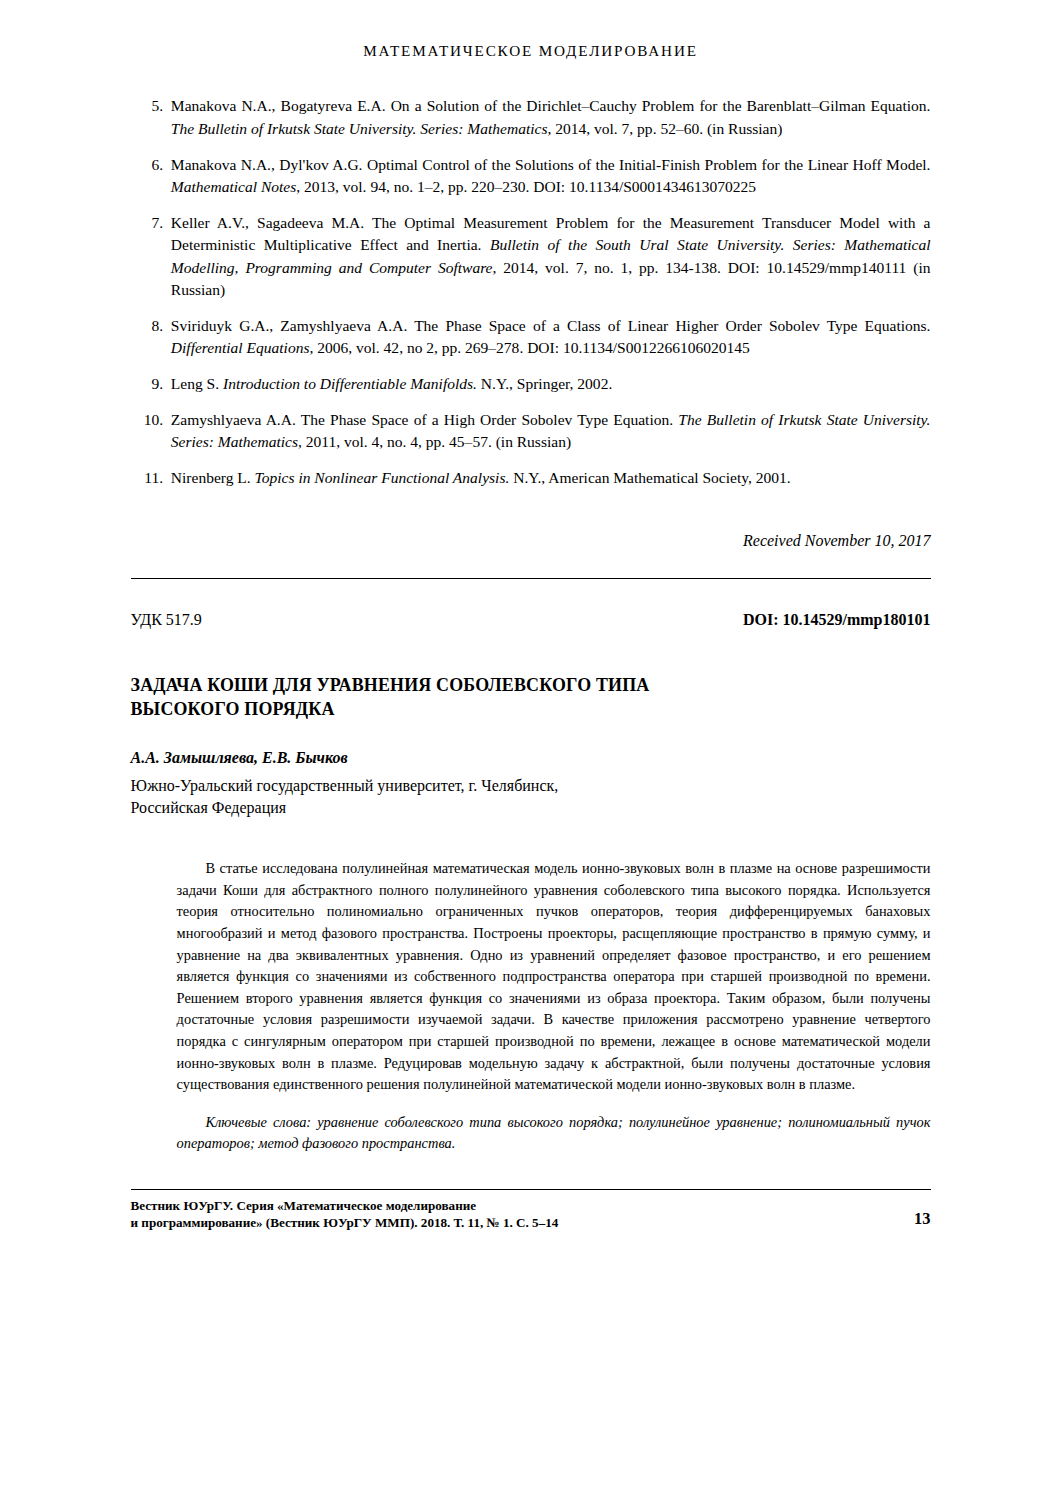МАТЕМАТИЧЕСКОЕ МОДЕЛИРОВАНИЕ
Manakova N.A., Bogatyreva E.A. On a Solution of the Dirichlet–Cauchy Problem for the Barenblatt–Gilman Equation. The Bulletin of Irkutsk State University. Series: Mathematics, 2014, vol. 7, pp. 52–60. (in Russian)
Manakova N.A., Dyl'kov A.G. Optimal Control of the Solutions of the Initial-Finish Problem for the Linear Hoff Model. Mathematical Notes, 2013, vol. 94, no. 1–2, pp. 220–230. DOI: 10.1134/S0001434613070225
Keller A.V., Sagadeeva M.A. The Optimal Measurement Problem for the Measurement Transducer Model with a Deterministic Multiplicative Effect and Inertia. Bulletin of the South Ural State University. Series: Mathematical Modelling, Programming and Computer Software, 2014, vol. 7, no. 1, pp. 134-138. DOI: 10.14529/mmp140111 (in Russian)
Sviriduyk G.A., Zamyshlyaeva A.A. The Phase Space of a Class of Linear Higher Order Sobolev Type Equations. Differential Equations, 2006, vol. 42, no 2, pp. 269–278. DOI: 10.1134/S0012266106020145
Leng S. Introduction to Differentiable Manifolds. N.Y., Springer, 2002.
Zamyshlyaeva A.A. The Phase Space of a High Order Sobolev Type Equation. The Bulletin of Irkutsk State University. Series: Mathematics, 2011, vol. 4, no. 4, pp. 45–57. (in Russian)
Nirenberg L. Topics in Nonlinear Functional Analysis. N.Y., American Mathematical Society, 2001.
Received November 10, 2017
УДК 517.9 DOI: 10.14529/mmp180101
Задача Коши для уравнения соболевского типа
высокого порядка
А.А. Замышляева, Е.В. Бычков
Южно-Уральский государственный университет, г. Челябинск,
Российская Федерация
В статье исследована полулинейная математическая модель ионно-звуковых волн в плазме на основе разрешимости задачи Коши для абстрактного полного полулинейного уравнения соболевского типа высокого порядка. Используется теория относительно полиномиально ограниченных пучков операторов, теория дифференцируемых банаховых многообразий и метод фазового пространства. Построены проекторы, расщепляющие пространство в прямую сумму, и уравнение на два эквивалентных уравнения. Одно из уравнений определяет фазовое пространство, и его решением является функция со значениями из собственного подпространства оператора при старшей производной по времени. Решением второго уравнения является функция со значениями из образа проектора. Таким образом, были получены достаточные условия разрешимости изучаемой задачи. В качестве приложения рассмотрено уравнение четвертого порядка с сингулярным оператором при старшей производной по времени, лежащее в основе математической модели ионно-звуковых волн в плазме. Редуцировав модельную задачу к абстрактной, были получены достаточные условия существования единственного решения полулинейной математической модели ионно-звуковых волн в плазме.
Ключевые слова: уравнение соболевского типа высокого порядка; полулинейное уравнение; полиномиальный пучок операторов; метод фазового пространства.
Вестник ЮУрГУ. Серия «Математическое моделирование
и программирование» (Вестник ЮУрГУ ММП). 2018. Т. 11, № 1. С. 5–14
13